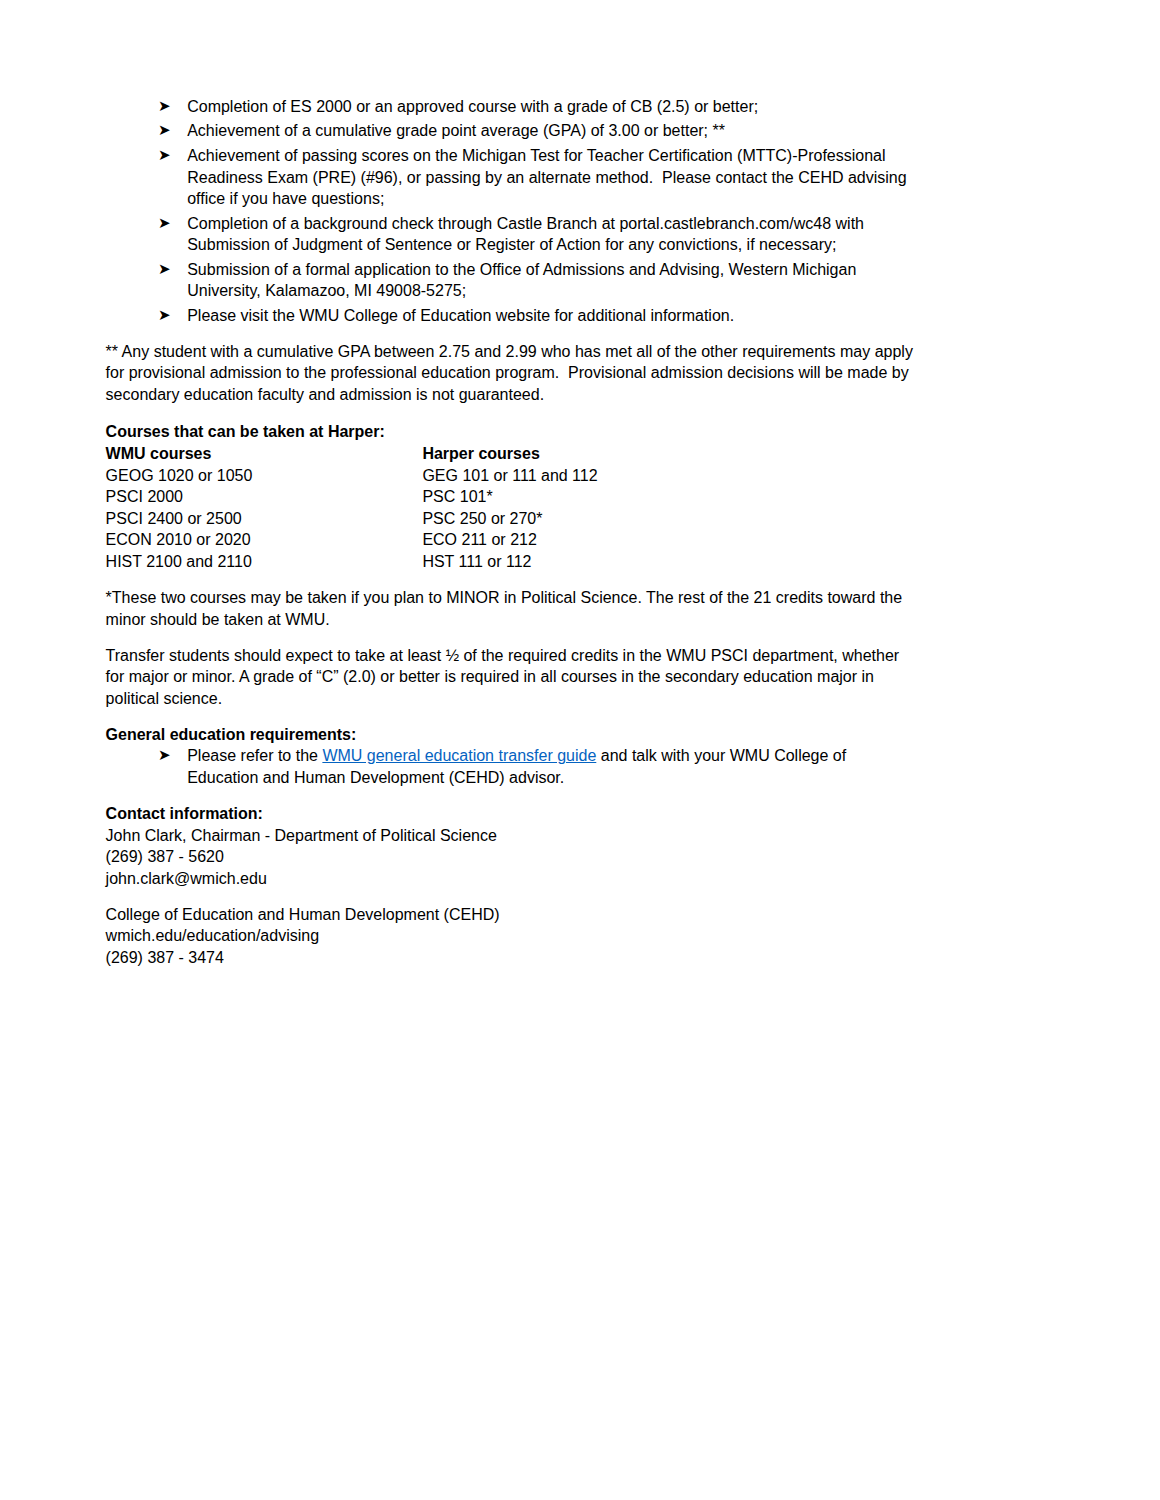Completion of ES 2000 or an approved course with a grade of CB (2.5) or better;
Achievement of a cumulative grade point average (GPA) of 3.00 or better; **
Achievement of passing scores on the Michigan Test for Teacher Certification (MTTC)-Professional Readiness Exam (PRE) (#96), or passing by an alternate method. Please contact the CEHD advising office if you have questions;
Completion of a background check through Castle Branch at portal.castlebranch.com/wc48 with Submission of Judgment of Sentence or Register of Action for any convictions, if necessary;
Submission of a formal application to the Office of Admissions and Advising, Western Michigan University, Kalamazoo, MI 49008-5275;
Please visit the WMU College of Education website for additional information.
** Any student with a cumulative GPA between 2.75 and 2.99 who has met all of the other requirements may apply for provisional admission to the professional education program. Provisional admission decisions will be made by secondary education faculty and admission is not guaranteed.
Courses that can be taken at Harper:
| WMU courses | Harper courses |
| --- | --- |
| GEOG 1020 or 1050 | GEG 101 or 111 and 112 |
| PSCI 2000 | PSC 101* |
| PSCI 2400 or 2500 | PSC 250 or 270* |
| ECON 2010 or 2020 | ECO 211 or 212 |
| HIST 2100 and 2110 | HST 111 or 112 |
*These two courses may be taken if you plan to MINOR in Political Science. The rest of the 21 credits toward the minor should be taken at WMU.
Transfer students should expect to take at least ½ of the required credits in the WMU PSCI department, whether for major or minor. A grade of “C” (2.0) or better is required in all courses in the secondary education major in political science.
General education requirements:
Please refer to the WMU general education transfer guide and talk with your WMU College of Education and Human Development (CEHD) advisor.
Contact information:
John Clark, Chairman - Department of Political Science
(269) 387 - 5620
john.clark@wmich.edu
College of Education and Human Development (CEHD)
wmich.edu/education/advising
(269) 387 - 3474